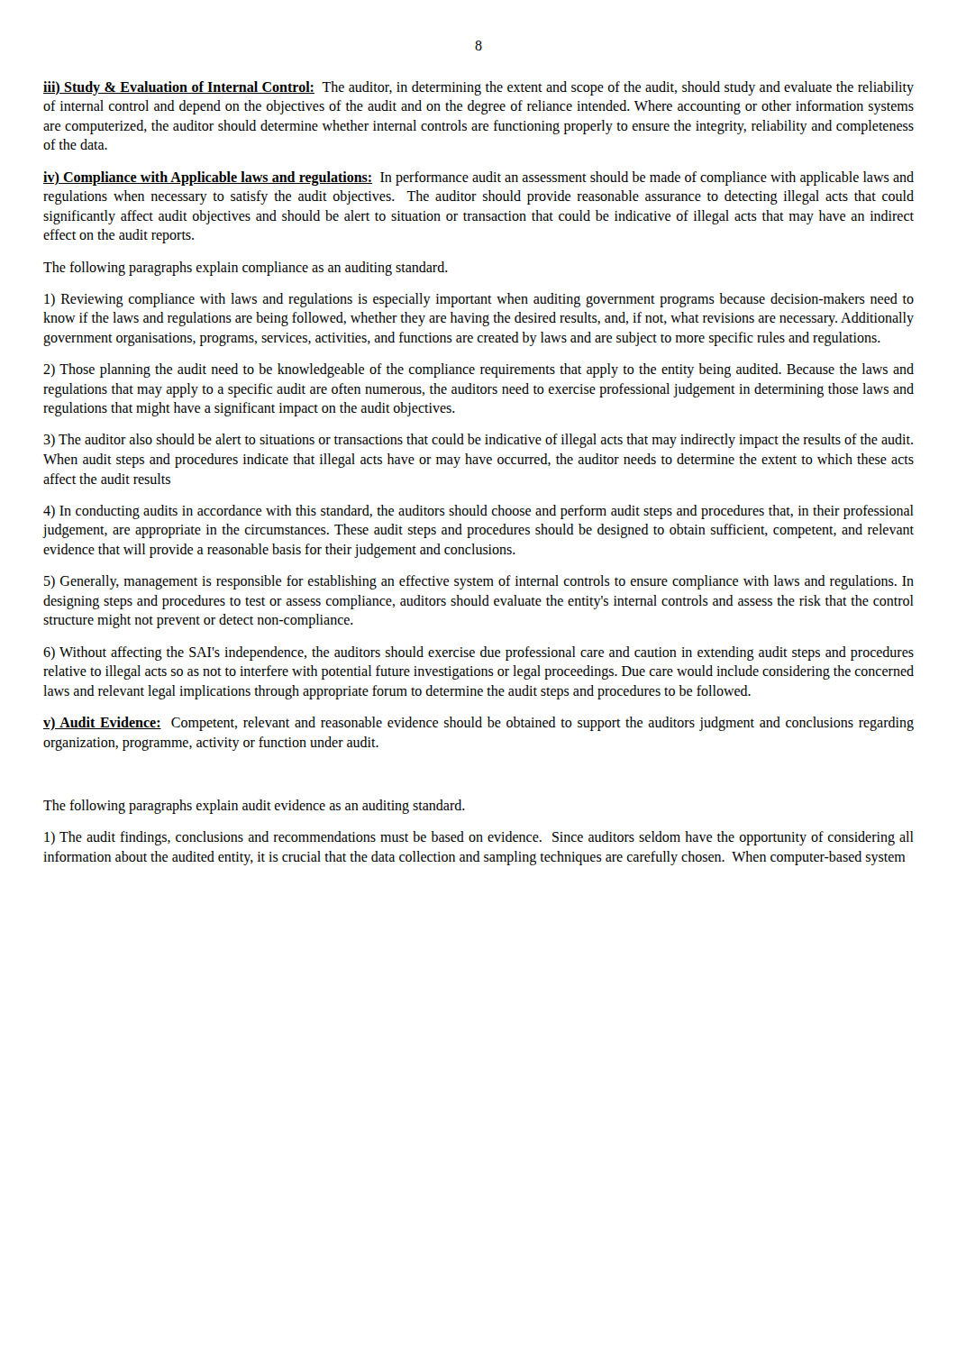8
iii) Study & Evaluation of Internal Control: The auditor, in determining the extent and scope of the audit, should study and evaluate the reliability of internal control and depend on the objectives of the audit and on the degree of reliance intended. Where accounting or other information systems are computerized, the auditor should determine whether internal controls are functioning properly to ensure the integrity, reliability and completeness of the data.
iv) Compliance with Applicable laws and regulations: In performance audit an assessment should be made of compliance with applicable laws and regulations when necessary to satisfy the audit objectives. The auditor should provide reasonable assurance to detecting illegal acts that could significantly affect audit objectives and should be alert to situation or transaction that could be indicative of illegal acts that may have an indirect effect on the audit reports.
The following paragraphs explain compliance as an auditing standard.
1) Reviewing compliance with laws and regulations is especially important when auditing government programs because decision-makers need to know if the laws and regulations are being followed, whether they are having the desired results, and, if not, what revisions are necessary. Additionally government organisations, programs, services, activities, and functions are created by laws and are subject to more specific rules and regulations.
2) Those planning the audit need to be knowledgeable of the compliance requirements that apply to the entity being audited. Because the laws and regulations that may apply to a specific audit are often numerous, the auditors need to exercise professional judgement in determining those laws and regulations that might have a significant impact on the audit objectives.
3) The auditor also should be alert to situations or transactions that could be indicative of illegal acts that may indirectly impact the results of the audit. When audit steps and procedures indicate that illegal acts have or may have occurred, the auditor needs to determine the extent to which these acts affect the audit results
4) In conducting audits in accordance with this standard, the auditors should choose and perform audit steps and procedures that, in their professional judgement, are appropriate in the circumstances. These audit steps and procedures should be designed to obtain sufficient, competent, and relevant evidence that will provide a reasonable basis for their judgement and conclusions.
5) Generally, management is responsible for establishing an effective system of internal controls to ensure compliance with laws and regulations. In designing steps and procedures to test or assess compliance, auditors should evaluate the entity's internal controls and assess the risk that the control structure might not prevent or detect non-compliance.
6) Without affecting the SAI's independence, the auditors should exercise due professional care and caution in extending audit steps and procedures relative to illegal acts so as not to interfere with potential future investigations or legal proceedings. Due care would include considering the concerned laws and relevant legal implications through appropriate forum to determine the audit steps and procedures to be followed.
v) Audit Evidence: Competent, relevant and reasonable evidence should be obtained to support the auditors judgment and conclusions regarding organization, programme, activity or function under audit.
The following paragraphs explain audit evidence as an auditing standard.
1) The audit findings, conclusions and recommendations must be based on evidence. Since auditors seldom have the opportunity of considering all information about the audited entity, it is crucial that the data collection and sampling techniques are carefully chosen. When computer-based system